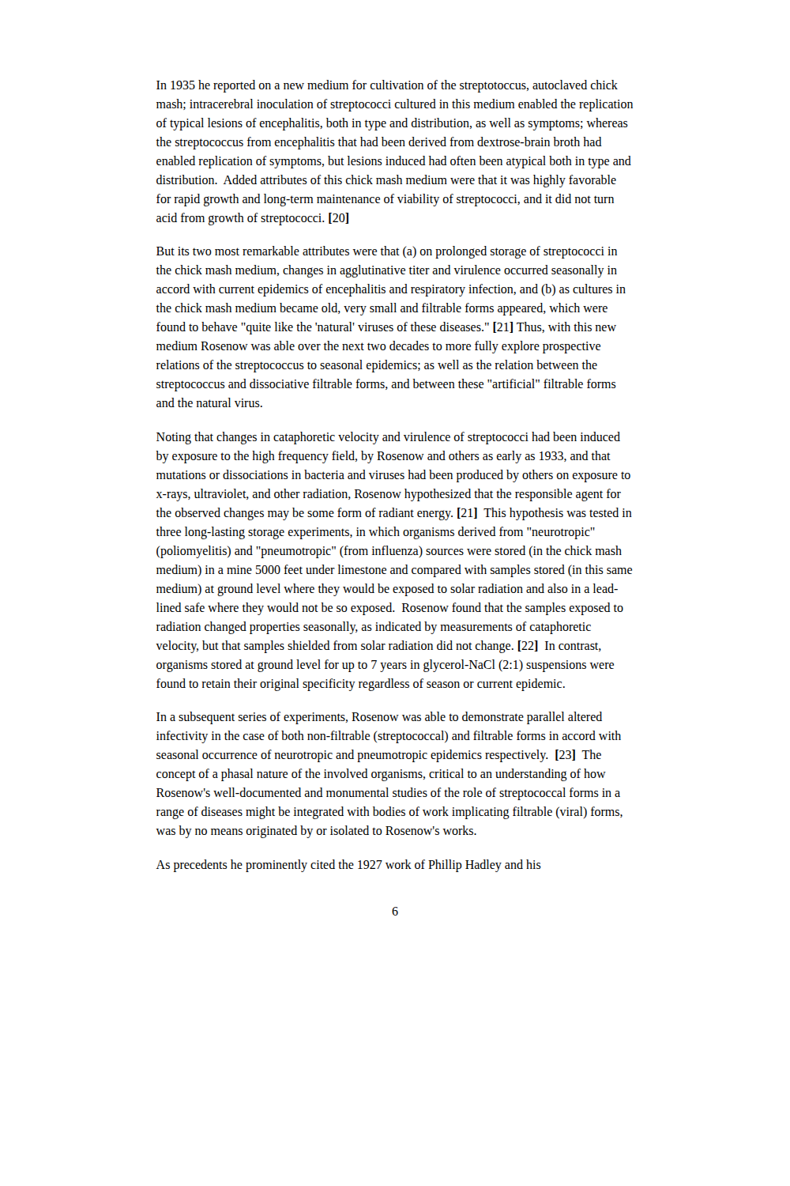In 1935 he reported on a new medium for cultivation of the streptotoccus, autoclaved chick mash; intracerebral inoculation of streptococci cultured in this medium enabled the replication of typical lesions of encephalitis, both in type and distribution, as well as symptoms; whereas the streptococcus from encephalitis that had been derived from dextrose-brain broth had enabled replication of symptoms, but lesions induced had often been atypical both in type and distribution. Added attributes of this chick mash medium were that it was highly favorable for rapid growth and long-term maintenance of viability of streptococci, and it did not turn acid from growth of streptococci. [20]
But its two most remarkable attributes were that (a) on prolonged storage of streptococci in the chick mash medium, changes in agglutinative titer and virulence occurred seasonally in accord with current epidemics of encephalitis and respiratory infection, and (b) as cultures in the chick mash medium became old, very small and filtrable forms appeared, which were found to behave "quite like the 'natural' viruses of these diseases." [21] Thus, with this new medium Rosenow was able over the next two decades to more fully explore prospective relations of the streptococcus to seasonal epidemics; as well as the relation between the streptococcus and dissociative filtrable forms, and between these "artificial" filtrable forms and the natural virus.
Noting that changes in cataphoretic velocity and virulence of streptococci had been induced by exposure to the high frequency field, by Rosenow and others as early as 1933, and that mutations or dissociations in bacteria and viruses had been produced by others on exposure to x-rays, ultraviolet, and other radiation, Rosenow hypothesized that the responsible agent for the observed changes may be some form of radiant energy. [21] This hypothesis was tested in three long-lasting storage experiments, in which organisms derived from "neurotropic" (poliomyelitis) and "pneumotropic" (from influenza) sources were stored (in the chick mash medium) in a mine 5000 feet under limestone and compared with samples stored (in this same medium) at ground level where they would be exposed to solar radiation and also in a lead-lined safe where they would not be so exposed. Rosenow found that the samples exposed to radiation changed properties seasonally, as indicated by measurements of cataphoretic velocity, but that samples shielded from solar radiation did not change. [22] In contrast, organisms stored at ground level for up to 7 years in glycerol-NaCl (2:1) suspensions were found to retain their original specificity regardless of season or current epidemic.
In a subsequent series of experiments, Rosenow was able to demonstrate parallel altered infectivity in the case of both non-filtrable (streptococcal) and filtrable forms in accord with seasonal occurrence of neurotropic and pneumotropic epidemics respectively. [23] The concept of a phasal nature of the involved organisms, critical to an understanding of how Rosenow's well-documented and monumental studies of the role of streptococcal forms in a range of diseases might be integrated with bodies of work implicating filtrable (viral) forms, was by no means originated by or isolated to Rosenow's works.
As precedents he prominently cited the 1927 work of Phillip Hadley and his
6